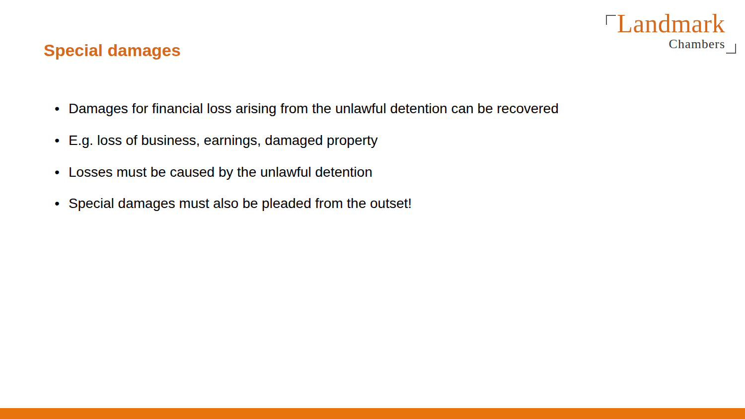Landmark
Chambers
Special damages
Damages for financial loss arising from the unlawful detention can be recovered
E.g. loss of business, earnings, damaged property
Losses must be caused by the unlawful detention
Special damages must also be pleaded from the outset!